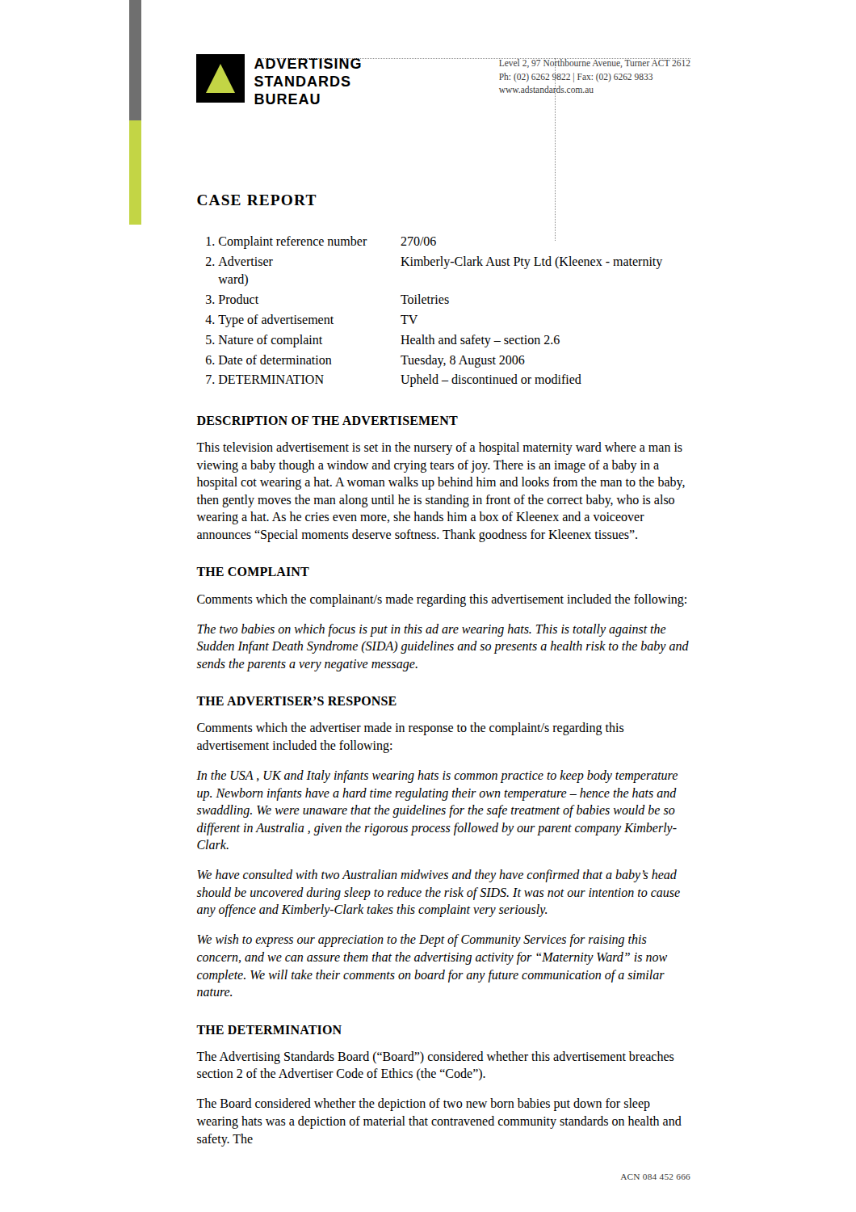ADVERTISING
STANDARDS
BUREAU
Level 2, 97 Northbourne Avenue, Turner ACT 2612
Ph: (02) 6262 9822 | Fax: (02) 6262 9833
www.adstandards.com.au
CASE REPORT
Complaint reference number270/06
Advertiser Kimberly-Clark Aust Pty Ltd (Kleenex - maternity ward)
Product Toiletries
Type of advertisement TV
Nature of complaint Health and safety – section 2.6
Date of determination Tuesday, 8 August 2006
DETERMINATIONUpheld – discontinued or modified
DESCRIPTION OF THE ADVERTISEMENT
This television advertisement is set in the nursery of a hospital maternity ward where a man is viewing a baby though a window and crying tears of joy. There is an image of a baby in a hospital cot wearing a hat. A woman walks up behind him and looks from the man to the baby, then gently moves the man along until he is standing in front of the correct baby, who is also wearing a hat. As he cries even more, she hands him a box of Kleenex and a voiceover announces “Special moments deserve softness. Thank goodness for Kleenex tissues”.
THE COMPLAINT
Comments which the complainant/s made regarding this advertisement included the following:
The two babies on which focus is put in this ad are wearing hats. This is totally against the Sudden Infant Death Syndrome (SIDA) guidelines and so presents a health risk to the baby and sends the parents a very negative message.
THE ADVERTISER’S RESPONSE
Comments which the advertiser made in response to the complaint/s regarding this advertisement included the following:
In the USA , UK and Italy infants wearing hats is common practice to keep body temperature up. Newborn infants have a hard time regulating their own temperature – hence the hats and swaddling. We were unaware that the guidelines for the safe treatment of babies would be so different in Australia , given the rigorous process followed by our parent company Kimberly-Clark.
We have consulted with two Australian midwives and they have confirmed that a baby’s head should be uncovered during sleep to reduce the risk of SIDS. It was not our intention to cause any offence and Kimberly-Clark takes this complaint very seriously.
We wish to express our appreciation to the Dept of Community Services for raising this concern, and we can assure them that the advertising activity for “Maternity Ward” is now complete. We will take their comments on board for any future communication of a similar nature.
THE DETERMINATION
The Advertising Standards Board (“Board”) considered whether this advertisement breaches section 2 of the Advertiser Code of Ethics (the “Code”).
The Board considered whether the depiction of two new born babies put down for sleep wearing hats was a depiction of material that contravened community standards on health and safety. The
ACN 084 452 666